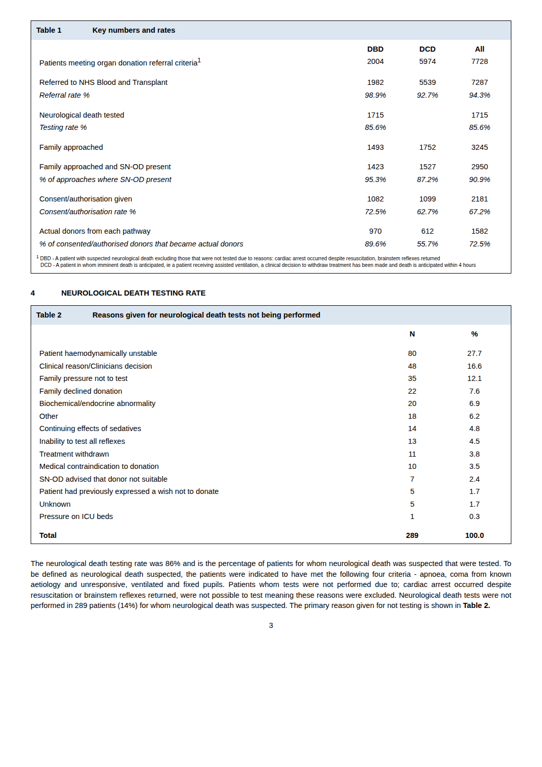Table 1 Key numbers and rates
| | DBD | DCD | All |
| Patients meeting organ donation referral criteria 1 | 2004 | 5974 | 7728 |
| Referred to NHS Blood and Transplant | 1982 | 5539 | 7287 |
| Referral rate % | 98.9% | 92.7% | 94.3% |
| Neurological death tested | 1715 | | 1715 |
| Testing rate % | 85.6% | | 85.6% |
| Family approached | 1493 | 1752 | 3245 |
| Family approached and SN-OD present | 1423 | 1527 | 2950 |
| % of approaches where SN-OD present | 95.3% | 87.2% | 90.9% |
| Consent/authorisation given | 1082 | 1099 | 2181 |
| Consent/authorisation rate % | 72.5% | 62.7% | 67.2% |
| Actual donors from each pathway | 970 | 612 | 1582 |
| % of consented/authorised donors that became actual donors | 89.6% | 55.7% | 72.5% |
1 DBD - A patient with suspected neurological death excluding those that were not tested due to reasons: cardiac arrest occurred despite resuscitation, brainstem reflexes returned
DCD - A patient in whom imminent death is anticipated, ie a patient receiving assisted ventilation, a clinical decision to withdraw treatment has been made and death is anticipated within 4 hours
4 NEUROLOGICAL DEATH TESTING RATE
Table 2 Reasons given for neurological death tests not being performed
| | N | % |
| Patient haemodynamically unstable | 80 | 27.7 |
| Clinical reason/Clinicians decision | 48 | 16.6 |
| Family pressure not to test | 35 | 12.1 |
| Family declined donation | 22 | 7.6 |
| Biochemical/endocrine abnormality | 20 | 6.9 |
| Other | 18 | 6.2 |
| Continuing effects of sedatives | 14 | 4.8 |
| Inability to test all reflexes | 13 | 4.5 |
| Treatment withdrawn | 11 | 3.8 |
| Medical contraindication to donation | 10 | 3.5 |
| SN-OD advised that donor not suitable | 7 | 2.4 |
| Patient had previously expressed a wish not to donate | 5 | 1.7 |
| Unknown | 5 | 1.7 |
| Pressure on ICU beds | 1 | 0.3 |
| Total | 289 | 100.0 |
The neurological death testing rate was 86% and is the percentage of patients for whom neurological death was suspected that were tested. To be defined as neurological death suspected, the patients were indicated to have met the following four criteria - apnoea, coma from known aetiology and unresponsive, ventilated and fixed pupils. Patients whom tests were not performed due to; cardiac arrest occurred despite resuscitation or brainstem reflexes returned, were not possible to test meaning these reasons were excluded. Neurological death tests were not performed in 289 patients (14%) for whom neurological death was suspected. The primary reason given for not testing is shown in Table 2.
3